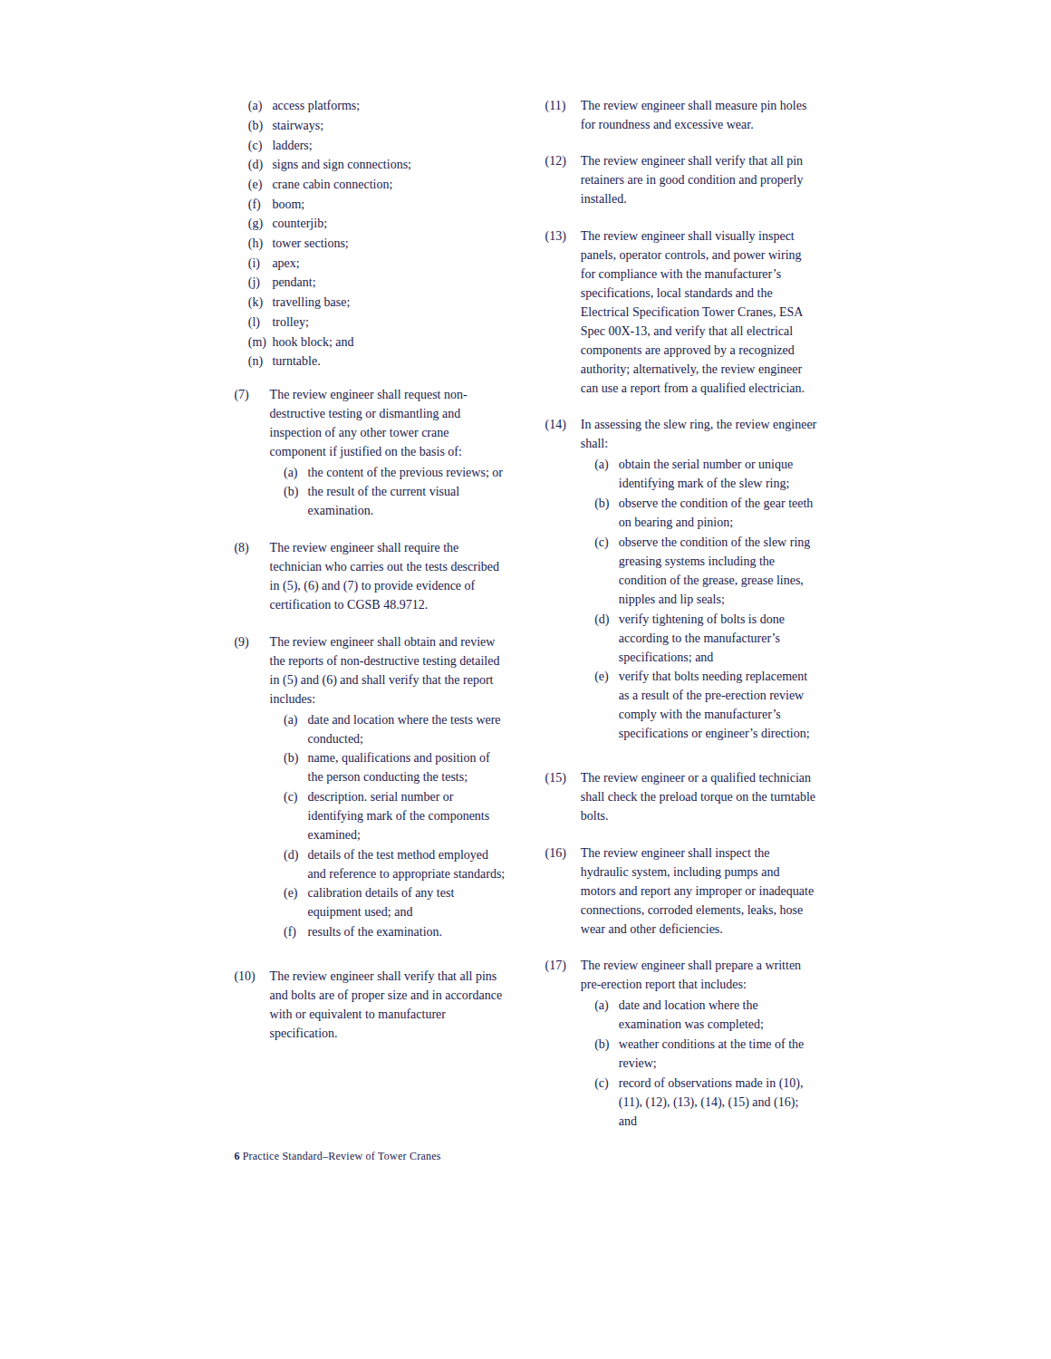(a) access platforms;
(b) stairways;
(c) ladders;
(d) signs and sign connections;
(e) crane cabin connection;
(f) boom;
(g) counterjib;
(h) tower sections;
(i) apex;
(j) pendant;
(k) travelling base;
(l) trolley;
(m) hook block; and
(n) turntable.
(7) The review engineer shall request non-destructive testing or dismantling and inspection of any other tower crane component if justified on the basis of:
(a) the content of the previous reviews; or
(b) the result of the current visual examination.
(8) The review engineer shall require the technician who carries out the tests described in (5), (6) and (7) to provide evidence of certification to CGSB 48.9712.
(9) The review engineer shall obtain and review the reports of non-destructive testing detailed in (5) and (6) and shall verify that the report includes:
(a) date and location where the tests were conducted;
(b) name, qualifications and position of the person conducting the tests;
(c) description. serial number or identifying mark of the components examined;
(d) details of the test method employed and reference to appropriate standards;
(e) calibration details of any test equipment used; and
(f) results of the examination.
(10) The review engineer shall verify that all pins and bolts are of proper size and in accordance with or equivalent to manufacturer specification.
(11) The review engineer shall measure pin holes for roundness and excessive wear.
(12) The review engineer shall verify that all pin retainers are in good condition and properly installed.
(13) The review engineer shall visually inspect panels, operator controls, and power wiring for compliance with the manufacturer’s specifications, local standards and the Electrical Specification Tower Cranes, ESA Spec 00X-13, and verify that all electrical components are approved by a recognized authority; alternatively, the review engineer can use a report from a qualified electrician.
(14) In assessing the slew ring, the review engineer shall:
(a) obtain the serial number or unique identifying mark of the slew ring;
(b) observe the condition of the gear teeth on bearing and pinion;
(c) observe the condition of the slew ring greasing systems including the condition of the grease, grease lines, nipples and lip seals;
(d) verify tightening of bolts is done according to the manufacturer’s specifications; and
(e) verify that bolts needing replacement as a result of the pre-erection review comply with the manufacturer’s specifications or engineer’s direction;
(15) The review engineer or a qualified technician shall check the preload torque on the turntable bolts.
(16) The review engineer shall inspect the hydraulic system, including pumps and motors and report any improper or inadequate connections, corroded elements, leaks, hose wear and other deficiencies.
(17) The review engineer shall prepare a written pre-erection report that includes:
(a) date and location where the examination was completed;
(b) weather conditions at the time of the review;
(c) record of observations made in (10), (11), (12), (13), (14), (15) and (16); and
6 Practice Standard–Review of Tower Cranes